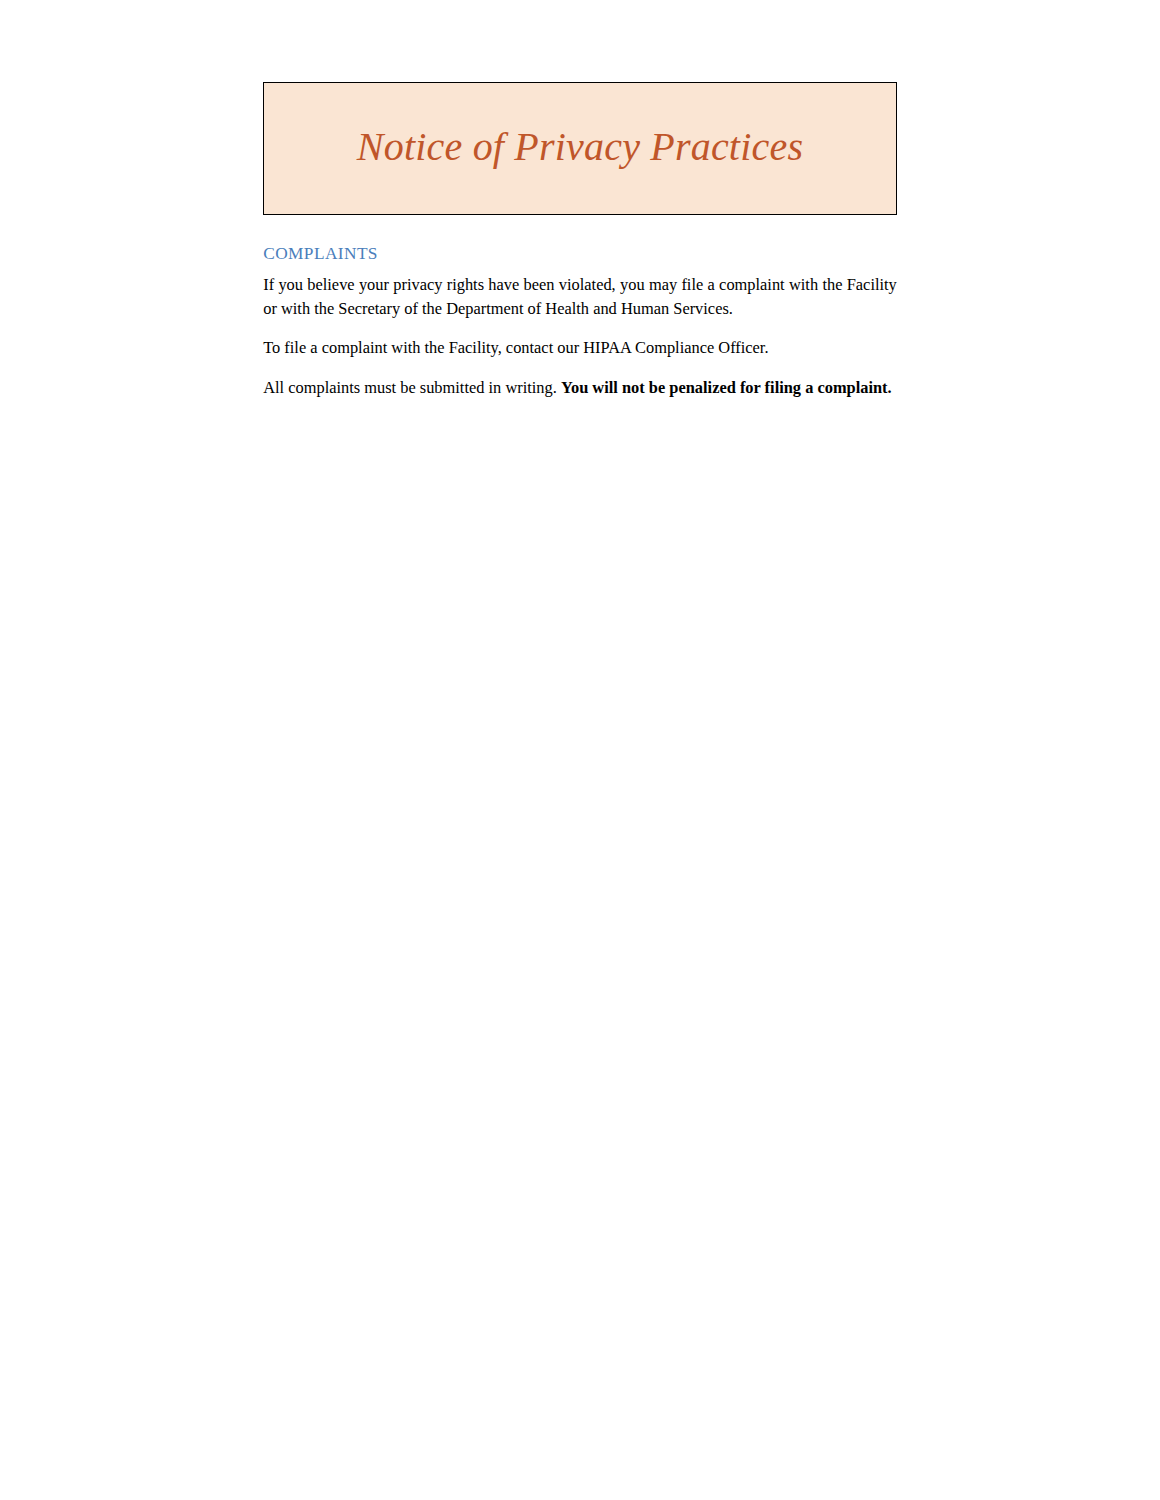Notice of Privacy Practices
COMPLAINTS
If you believe your privacy rights have been violated, you may file a complaint with the Facility or with the Secretary of the Department of Health and Human Services.
To file a complaint with the Facility, contact our HIPAA Compliance Officer.
All complaints must be submitted in writing. You will not be penalized for filing a complaint.